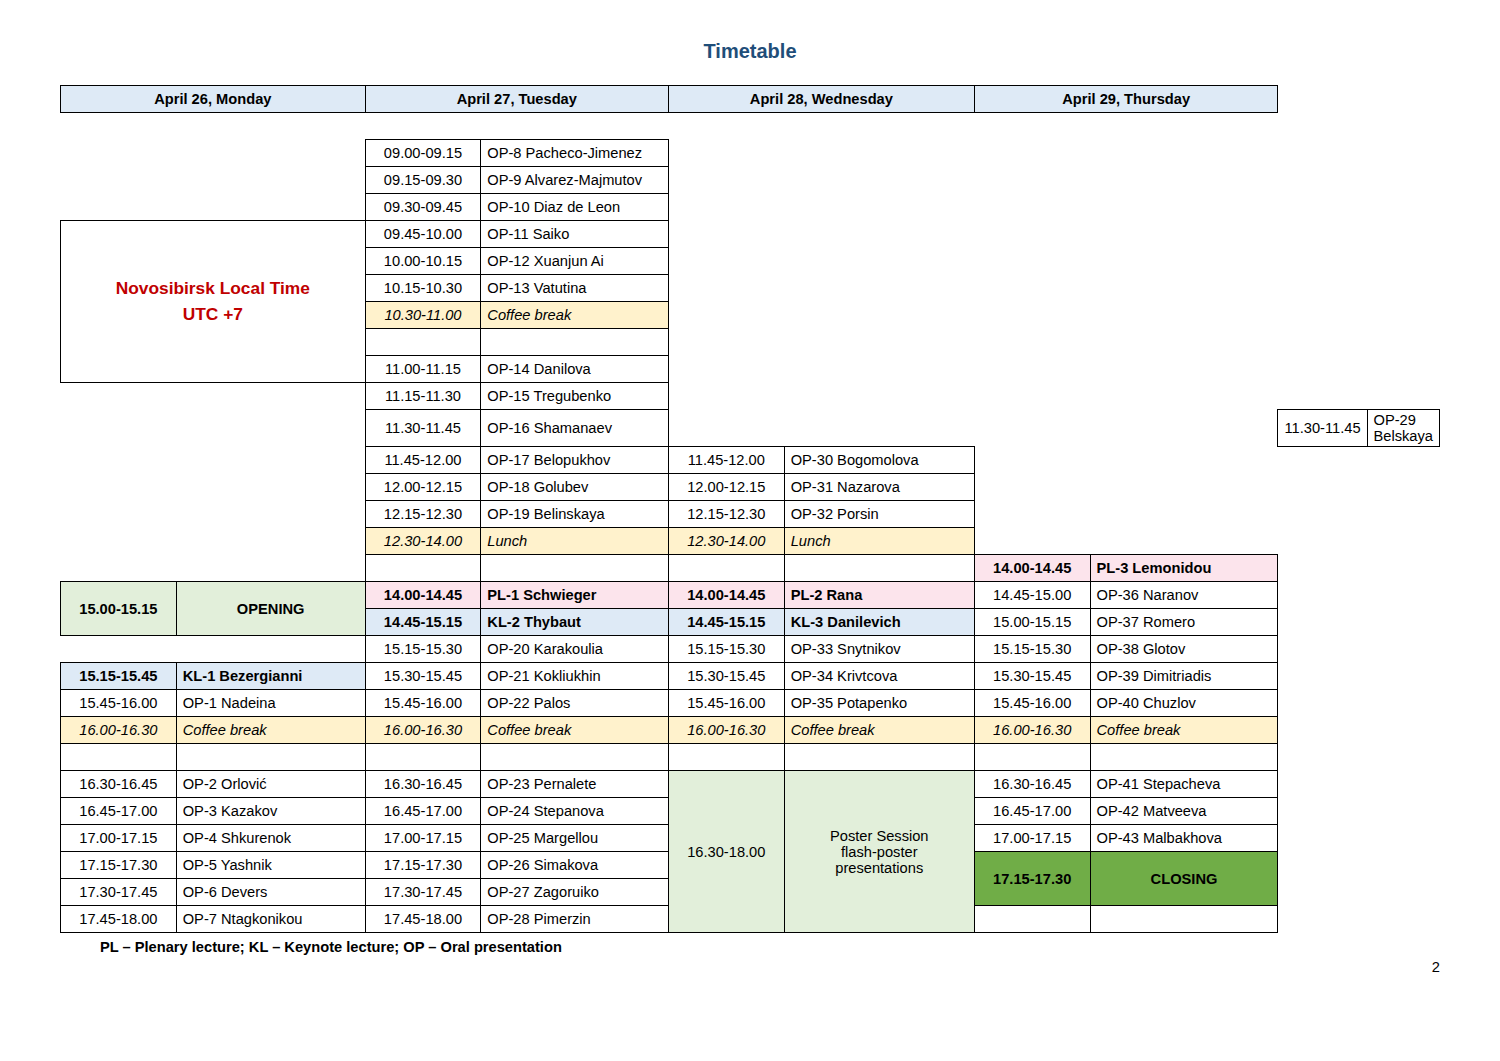Timetable
| April 26, Monday | April 27, Tuesday | April 28, Wednesday | April 29, Thursday |
| 09.00-09.15 | OP-8 Pacheco-Jimenez |
| | 09.15-09.30 | OP-9 Alvarez-Majmutov |
| 09.30-09.45 | OP-10 Diaz de Leon |
| Novosibirsk Local Time UTC +7 | 09.45-10.00 | OP-11 Saiko |
| 10.00-10.15 | OP-12 Xuanjun Ai |
| 10.15-10.30 | OP-13 Vatutina |
| 10.30-11.00 | Coffee break |
| 11.00-11.15 | OP-14 Danilova |
| | 11.15-11.30 | OP-15 Tregubenko |
| 11.30-11.45 | OP-16 Shamanaev | 11.30-11.45 | OP-29 Belskaya |
| | 11.45-12.00 | OP-17 Belopukhov | 11.45-12.00 | OP-30 Bogomolova | | |
| 12.00-12.15 | OP-18 Golubev | 12.00-12.15 | OP-31 Nazarova |
| 12.15-12.30 | OP-19 Belinskaya | 12.15-12.30 | OP-32 Porsin |
| 12.30-14.00 | Lunch | 12.30-14.00 | Lunch |
| | | | | | 14.00-14.45 | PL-3 Lemonidou |
| 15.00-15.15 | OPENING | 14.00-14.45 | PL-1 Schwieger | 14.00-14.45 | PL-2 Rana | 14.45-15.00 | OP-36 Naranov |
| 14.45-15.15 | KL-2 Thybaut | 14.45-15.15 | KL-3 Danilevich | 15.00-15.15 | OP-37 Romero |
| | 15.15-15.30 | OP-20 Karakoulia | 15.15-15.30 | OP-33 Snytnikov | 15.15-15.30 | OP-38 Glotov |
| 15.15-15.45 | KL-1 Bezergianni | 15.30-15.45 | OP-21 Kokliukhin | 15.30-15.45 | OP-34 Krivtcova | 15.30-15.45 | OP-39 Dimitriadis |
| 15.45-16.00 | OP-1 Nadeina | 15.45-16.00 | OP-22 Palos | 15.45-16.00 | OP-35 Potapenko | 15.45-16.00 | OP-40 Chuzlov |
| 16.00-16.30 | Coffee break | 16.00-16.30 | Coffee break | 16.00-16.30 | Coffee break | 16.00-16.30 | Coffee break |
| 16.30-16.45 | OP-2 Orlović | 16.30-16.45 | OP-23 Pernalete | 16.30-18.00 | Poster Session flash-poster presentations | 16.30-16.45 | OP-41 Stepacheva |
| 16.45-17.00 | OP-3 Kazakov | 16.45-17.00 | OP-24 Stepanova | 16.45-17.00 | OP-42 Matveeva |
| 17.00-17.15 | OP-4 Shkurenok | 17.00-17.15 | OP-25 Margellou | 17.00-17.15 | OP-43 Malbakhova |
| 17.15-17.30 | OP-5 Yashnik | 17.15-17.30 | OP-26 Simakova | 17.15-17.30 | CLOSING |
| 17.30-17.45 | OP-6 Devers | 17.30-17.45 | OP-27 Zagoruiko |
| 17.45-18.00 | OP-7 Ntagkonikou | 17.45-18.00 | OP-28 Pimerzin | | |
PL – Plenary lecture; KL – Keynote lecture; OP – Oral presentation
2